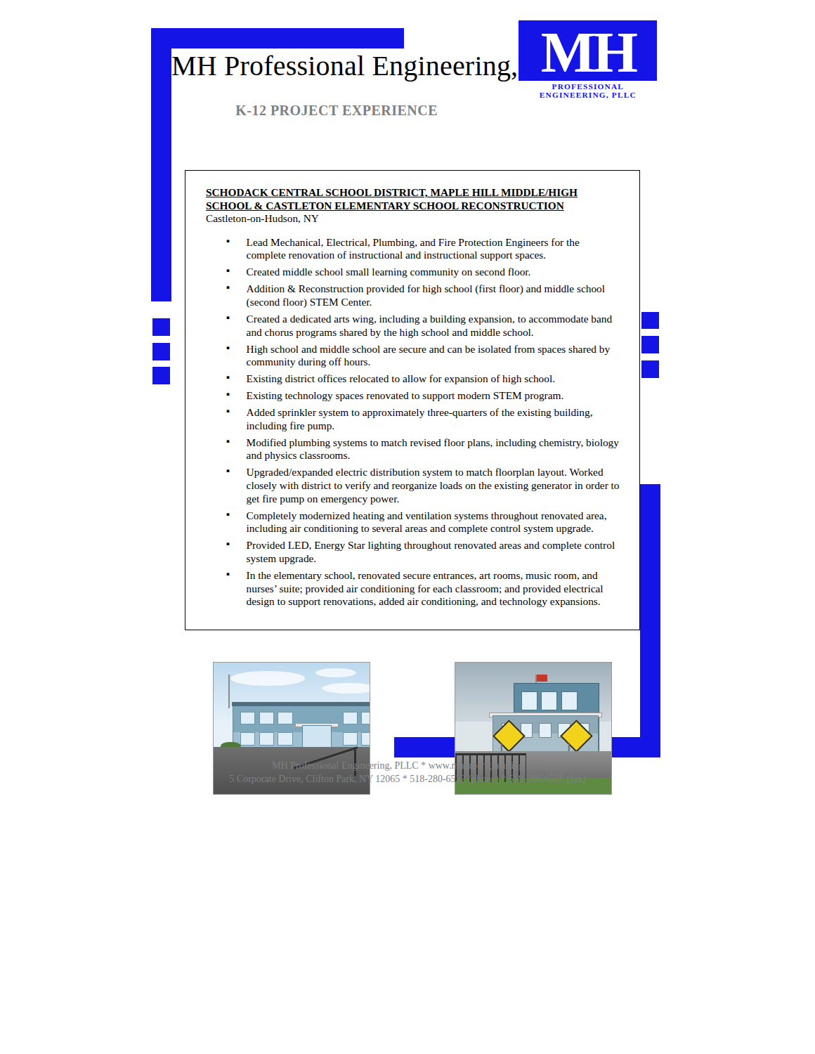MH Professional Engineering, PLLC
MH
PROFESSIONAL ENGINEERING, PLLC
K-12 PROJECT EXPERIENCE
SCHODACK CENTRAL SCHOOL DISTRICT, MAPLE HILL MIDDLE/HIGH SCHOOL & CASTLETON ELEMENTARY SCHOOL RECONSTRUCTION
Castleton-on-Hudson, NY
Lead Mechanical, Electrical, Plumbing, and Fire Protection Engineers for the complete renovation of instructional and instructional support spaces.
Created middle school small learning community on second floor.
Addition & Reconstruction provided for high school (first floor) and middle school (second floor) STEM Center.
Created a dedicated arts wing, including a building expansion, to accommodate band and chorus programs shared by the high school and middle school.
High school and middle school are secure and can be isolated from spaces shared by community during off hours.
Existing district offices relocated to allow for expansion of high school.
Existing technology spaces renovated to support modern STEM program.
Added sprinkler system to approximately three-quarters of the existing building, including fire pump.
Modified plumbing systems to match revised floor plans, including chemistry, biology and physics classrooms.
Upgraded/expanded electric distribution system to match floorplan layout. Worked closely with district to verify and reorganize loads on the existing generator in order to get fire pump on emergency power.
Completely modernized heating and ventilation systems throughout renovated area, including air conditioning to several areas and complete control system upgrade.
Provided LED, Energy Star lighting throughout renovated areas and complete control system upgrade.
In the elementary school, renovated secure entrances, art rooms, music room, and nurses’ suite; provided air conditioning for each classroom; and provided electrical design to support renovations, added air conditioning, and technology expansions.
MH Professional Engineering, PLLC * www.mhproengineering.com
5 Corporate Drive, Clifton Park, NY 12065 * 518-280-6522 (phone) * 518-280-6526 (fax)